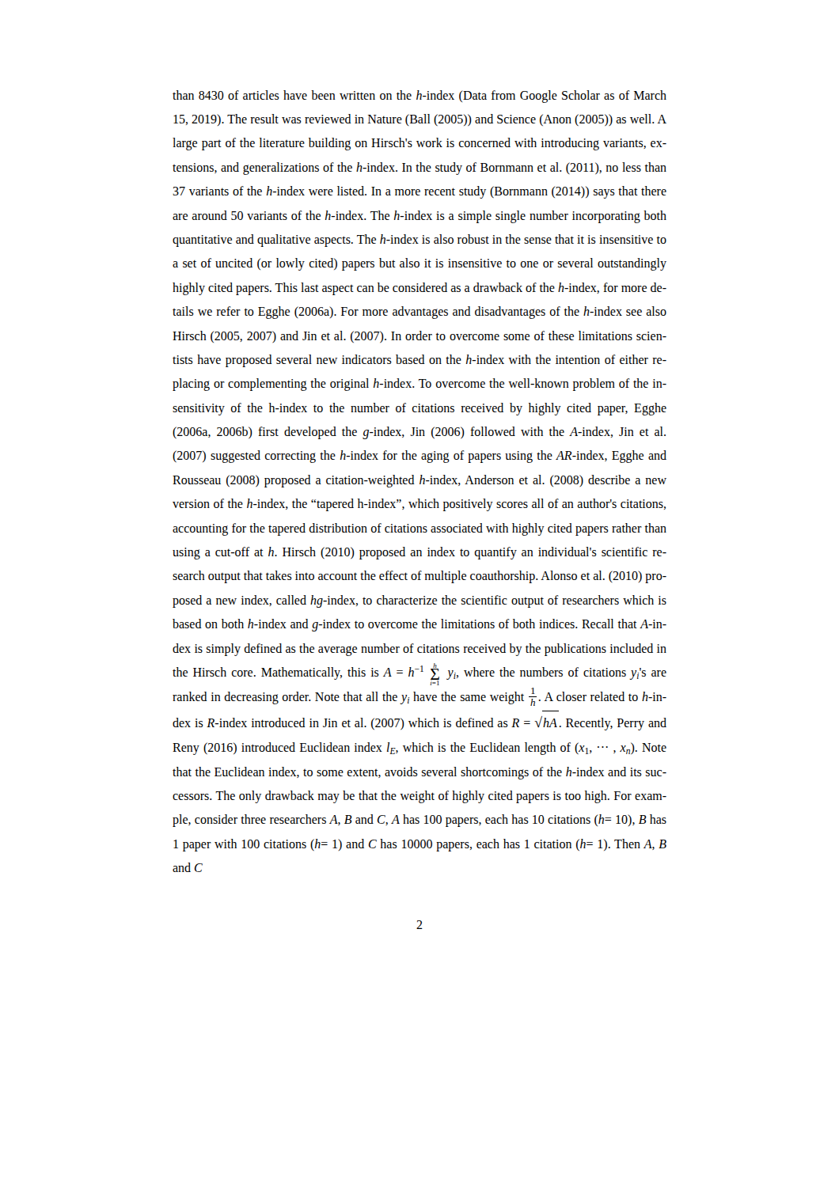than 8430 of articles have been written on the h-index (Data from Google Scholar as of March 15, 2019). The result was reviewed in Nature (Ball (2005)) and Science (Anon (2005)) as well. A large part of the literature building on Hirsch's work is concerned with introducing variants, extensions, and generalizations of the h-index. In the study of Bornmann et al. (2011), no less than 37 variants of the h-index were listed. In a more recent study (Bornmann (2014)) says that there are around 50 variants of the h-index. The h-index is a simple single number incorporating both quantitative and qualitative aspects. The h-index is also robust in the sense that it is insensitive to a set of uncited (or lowly cited) papers but also it is insensitive to one or several outstandingly highly cited papers. This last aspect can be considered as a drawback of the h-index, for more details we refer to Egghe (2006a). For more advantages and disadvantages of the h-index see also Hirsch (2005, 2007) and Jin et al. (2007). In order to overcome some of these limitations scientists have proposed several new indicators based on the h-index with the intention of either replacing or complementing the original h-index. To overcome the well-known problem of the insensitivity of the h-index to the number of citations received by highly cited paper, Egghe (2006a, 2006b) first developed the g-index, Jin (2006) followed with the A-index, Jin et al. (2007) suggested correcting the h-index for the aging of papers using the AR-index, Egghe and Rousseau (2008) proposed a citation-weighted h-index, Anderson et al. (2008) describe a new version of the h-index, the “tapered h-index”, which positively scores all of an author's citations, accounting for the tapered distribution of citations associated with highly cited papers rather than using a cut-off at h. Hirsch (2010) proposed an index to quantify an individual's scientific research output that takes into account the effect of multiple coauthorship. Alonso et al. (2010) proposed a new index, called hg-index, to characterize the scientific output of researchers which is based on both h-index and g-index to overcome the limitations of both indices. Recall that A-index is simply defined as the average number of citations received by the publications included in the Hirsch core. Mathematically, this is A = h−1 Σhi=1 yi, where the numbers of citations yi's are ranked in decreasing order. Note that all the yi have the same weight 1 h. A closer related to h-index is R-index introduced in Jin et al. (2007) which is defined as R = hA. Recently, Perry and Reny (2016) introduced Euclidean index lE, which is the Euclidean length of (x1, ··· , xn). Note that the Euclidean index, to some extent, avoids several shortcomings of the h-index and its successors. The only drawback may be that the weight of highly cited papers is too high. For example, consider three researchers A, B and C, A has 100 papers, each has 10 citations (h= 10), B has 1 paper with 100 citations (h= 1) and C has 10000 papers, each has 1 citation (h= 1). Then A, B and C
2